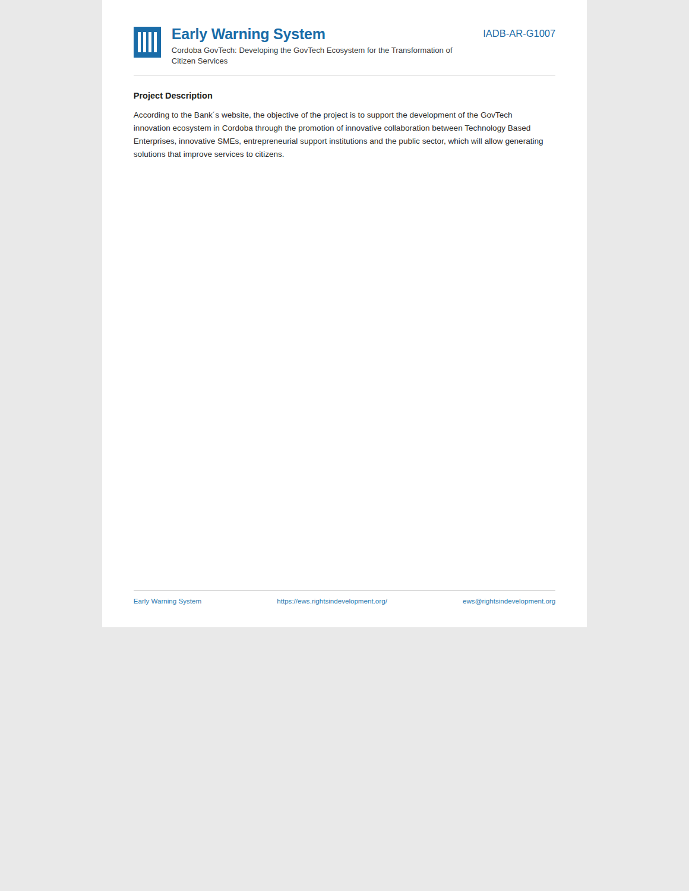Early Warning System
Cordoba GovTech: Developing the GovTech Ecosystem for the Transformation of Citizen Services
IADB-AR-G1007
Project Description
According to the Bank´s website, the objective of the project is to support the development of the GovTech innovation ecosystem in Cordoba through the promotion of innovative collaboration between Technology Based Enterprises, innovative SMEs, entrepreneurial support institutions and the public sector, which will allow generating solutions that improve services to citizens.
Early Warning System https://ews.rightsindevelopment.org/ ews@rightsindevelopment.org